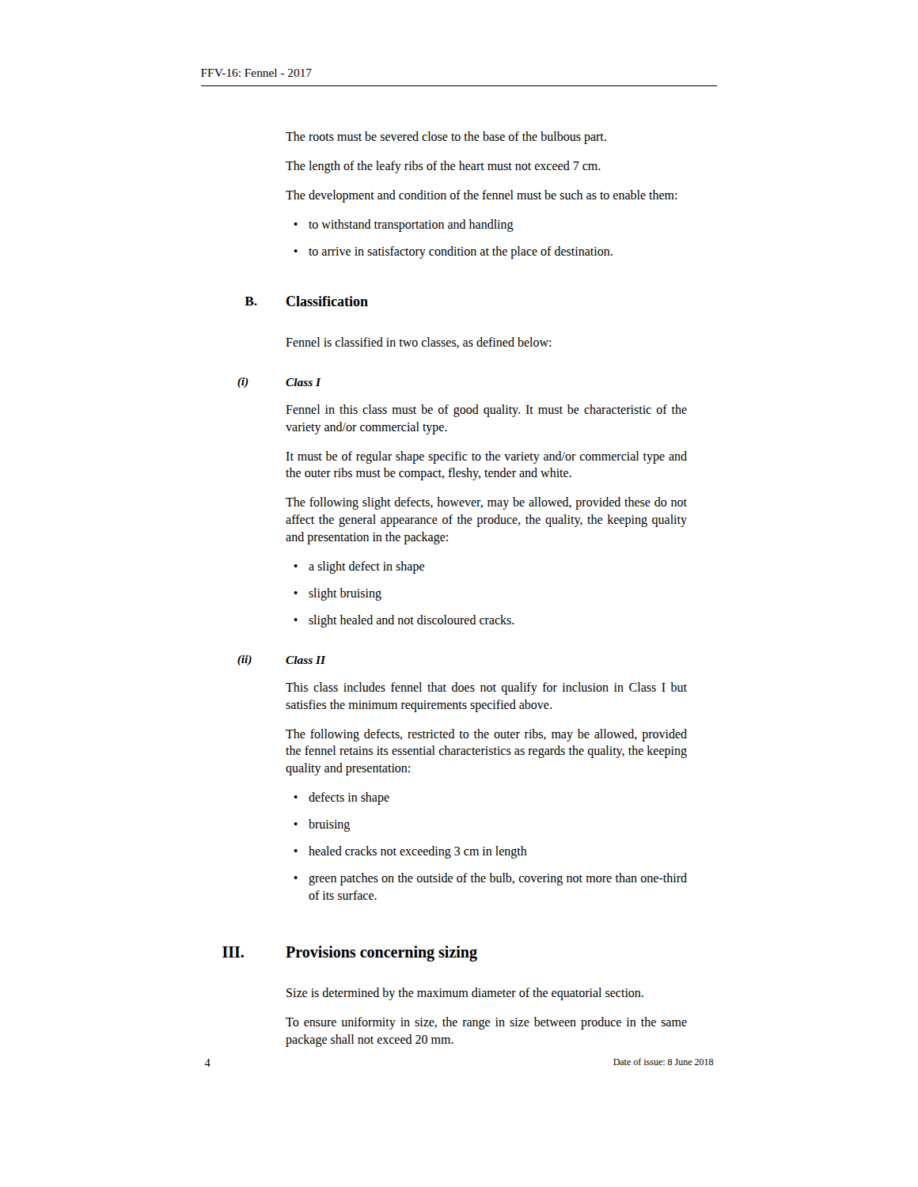FFV-16: Fennel - 2017
The roots must be severed close to the base of the bulbous part.
The length of the leafy ribs of the heart must not exceed 7 cm.
The development and condition of the fennel must be such as to enable them:
to withstand transportation and handling
to arrive in satisfactory condition at the place of destination.
B. Classification
Fennel is classified in two classes, as defined below:
(i) Class I
Fennel in this class must be of good quality. It must be characteristic of the variety and/or commercial type.
It must be of regular shape specific to the variety and/or commercial type and the outer ribs must be compact, fleshy, tender and white.
The following slight defects, however, may be allowed, provided these do not affect the general appearance of the produce, the quality, the keeping quality and presentation in the package:
a slight defect in shape
slight bruising
slight healed and not discoloured cracks.
(ii) Class II
This class includes fennel that does not qualify for inclusion in Class I but satisfies the minimum requirements specified above.
The following defects, restricted to the outer ribs, may be allowed, provided the fennel retains its essential characteristics as regards the quality, the keeping quality and presentation:
defects in shape
bruising
healed cracks not exceeding 3 cm in length
green patches on the outside of the bulb, covering not more than one-third of its surface.
III. Provisions concerning sizing
Size is determined by the maximum diameter of the equatorial section.
To ensure uniformity in size, the range in size between produce in the same package shall not exceed 20 mm.
4 Date of issue: 8 June 2018